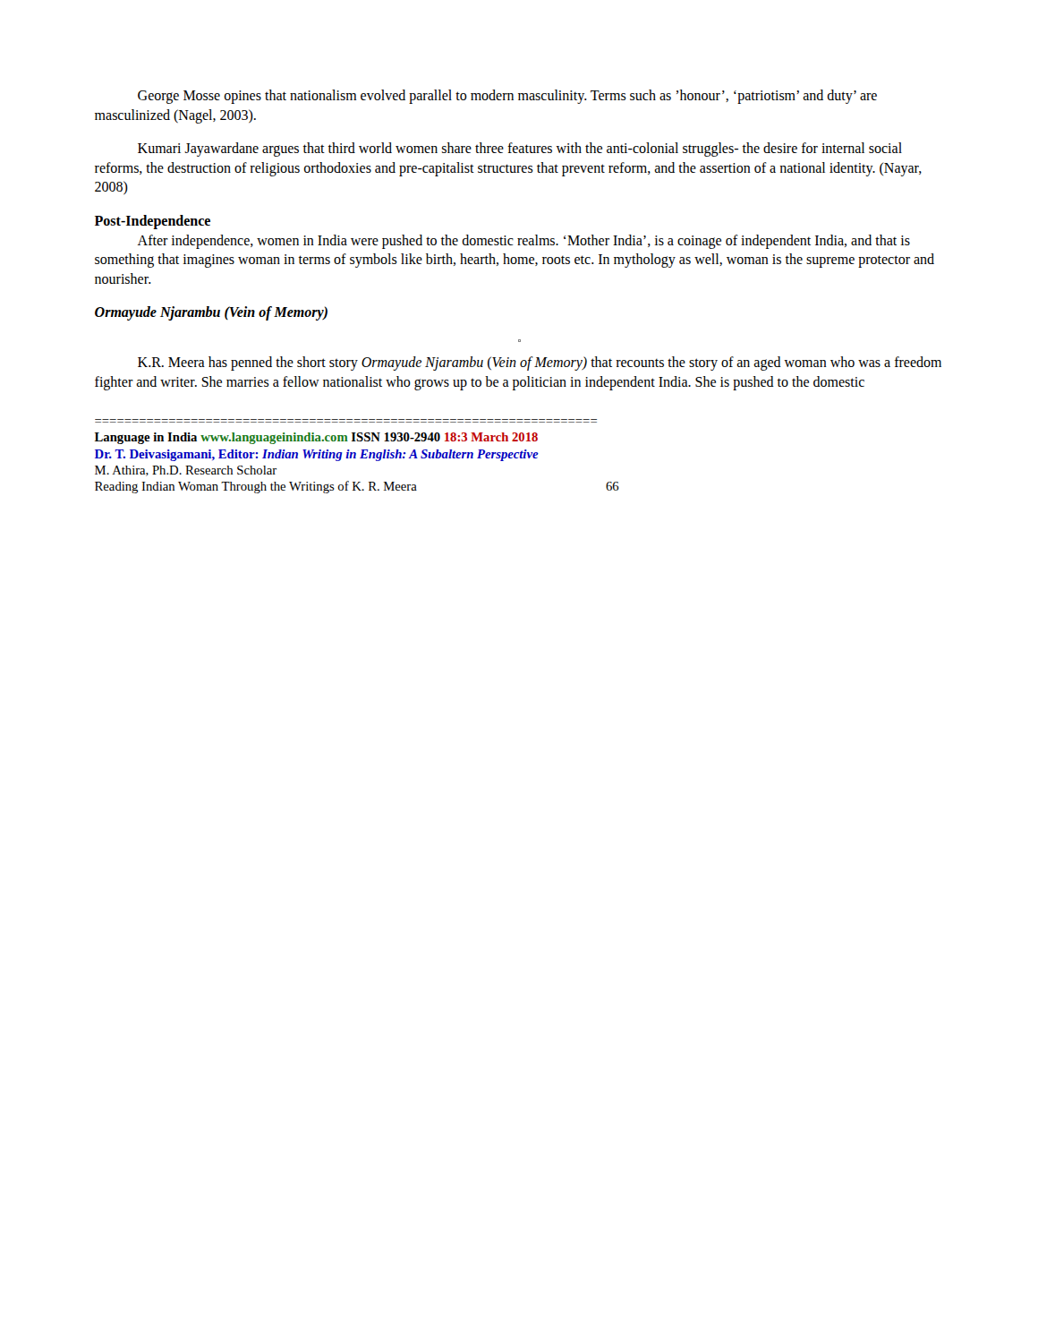George Mosse opines that nationalism evolved parallel to modern masculinity. Terms such as ’honour’, ‘patriotism’ and duty’ are masculinized (Nagel, 2003).
Kumari Jayawardane argues that third world women share three features with the anti-colonial struggles- the desire for internal social reforms, the destruction of religious orthodoxies and pre-capitalist structures that prevent reform, and the assertion of a national identity. (Nayar, 2008)
Post-Independence
After independence, women in India were pushed to the domestic realms. ‘Mother India’, is a coinage of independent India, and that is something that imagines woman in terms of symbols like birth, hearth, home, roots etc. In mythology as well, woman is the supreme protector and nourisher.
Ormayude Njarambu (Vein of Memory)
K.R. Meera has penned the short story Ormayude Njarambu (Vein of Memory) that recounts the story of an aged woman who was a freedom fighter and writer. She marries a fellow nationalist who grows up to be a politician in independent India. She is pushed to the domestic
====================================================================
Language in India www.languageinindia.com ISSN 1930-2940 18:3 March 2018
Dr. T. Deivasigamani, Editor: Indian Writing in English: A Subaltern Perspective
M. Athira, Ph.D. Research Scholar
Reading Indian Woman Through the Writings of K. R. Meera66